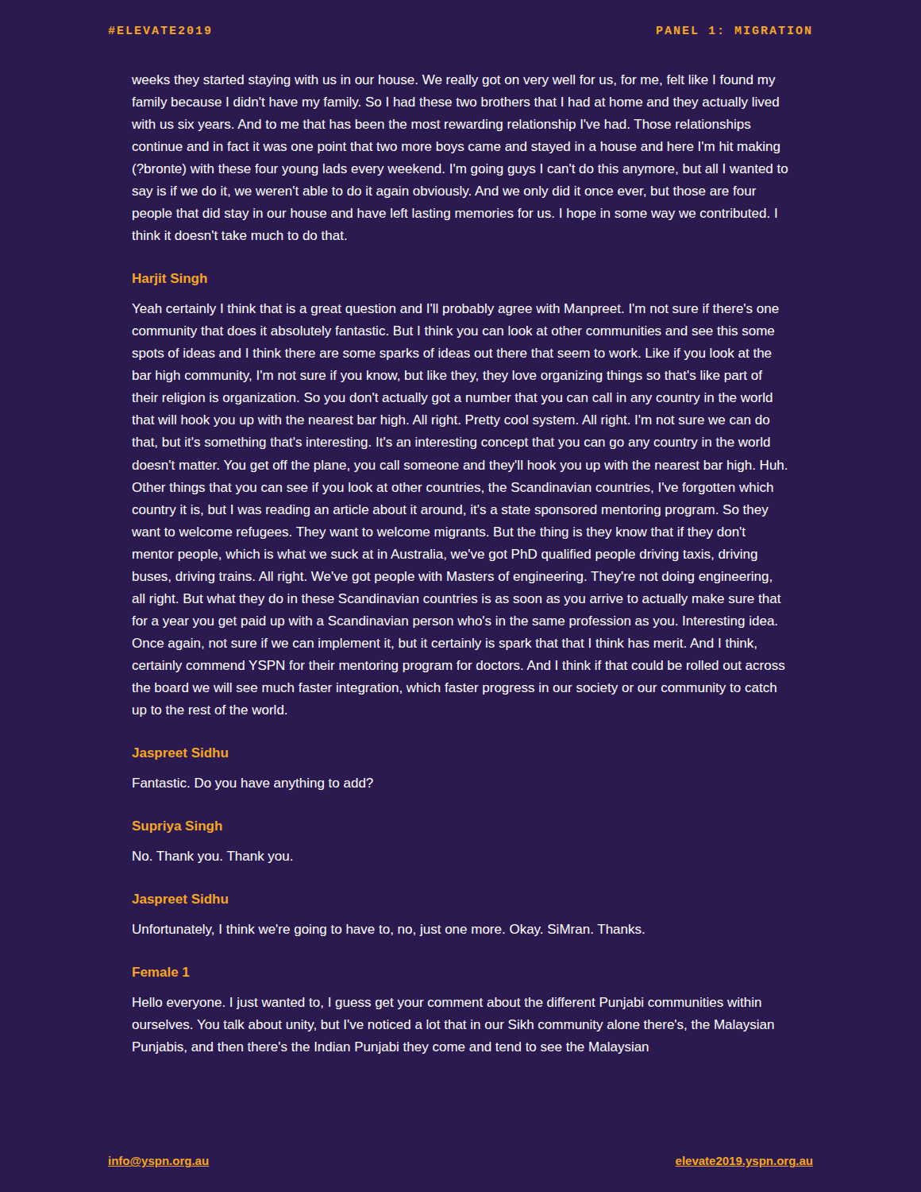#ELEVATE2019
Panel 1: Migration
weeks they started staying with us in our house. We really got on very well for us, for me, felt like I found my family because I didn't have my family. So I had these two brothers that I had at home and they actually lived with us six years. And to me that has been the most rewarding relationship I've had. Those relationships continue and in fact it was one point that two more boys came and stayed in a house and here I'm hit making (?bronte) with these four young lads every weekend. I'm going guys I can't do this anymore, but all I wanted to say is if we do it, we weren't able to do it again obviously. And we only did it once ever, but those are four people that did stay in our house and have left lasting memories for us. I hope in some way we contributed. I think it doesn't take much to do that.
Harjit Singh
Yeah certainly I think that is a great question and I'll probably agree with Manpreet. I'm not sure if there's one community that does it absolutely fantastic. But I think you can look at other communities and see this some spots of ideas and I think there are some sparks of ideas out there that seem to work. Like if you look at the bar high community, I'm not sure if you know, but like they, they love organizing things so that's like part of their religion is organization. So you don't actually got a number that you can call in any country in the world that will hook you up with the nearest bar high. All right. Pretty cool system. All right. I'm not sure we can do that, but it's something that's interesting. It's an interesting concept that you can go any country in the world doesn't matter. You get off the plane, you call someone and they'll hook you up with the nearest bar high. Huh. Other things that you can see if you look at other countries, the Scandinavian countries, I've forgotten which country it is, but I was reading an article about it around, it's a state sponsored mentoring program. So they want to welcome refugees. They want to welcome migrants. But the thing is they know that if they don't mentor people, which is what we suck at in Australia, we've got PhD qualified people driving taxis, driving buses, driving trains. All right. We've got people with Masters of engineering. They're not doing engineering, all right. But what they do in these Scandinavian countries is as soon as you arrive to actually make sure that for a year you get paid up with a Scandinavian person who's in the same profession as you. Interesting idea. Once again, not sure if we can implement it, but it certainly is spark that that I think has merit. And I think, certainly commend YSPN for their mentoring program for doctors. And I think if that could be rolled out across the board we will see much faster integration, which faster progress in our society or our community to catch up to the rest of the world.
Jaspreet Sidhu
Fantastic. Do you have anything to add?
Supriya Singh
No. Thank you. Thank you.
Jaspreet Sidhu
Unfortunately, I think we're going to have to, no, just one more. Okay. SiMran. Thanks.
Female 1
Hello everyone. I just wanted to, I guess get your comment about the different Punjabi communities within ourselves. You talk about unity, but I've noticed a lot that in our Sikh community alone there's, the Malaysian Punjabis, and then there's the Indian Punjabi they come and tend to see the Malaysian
info@yspn.org.au
elevate2019.yspn.org.au